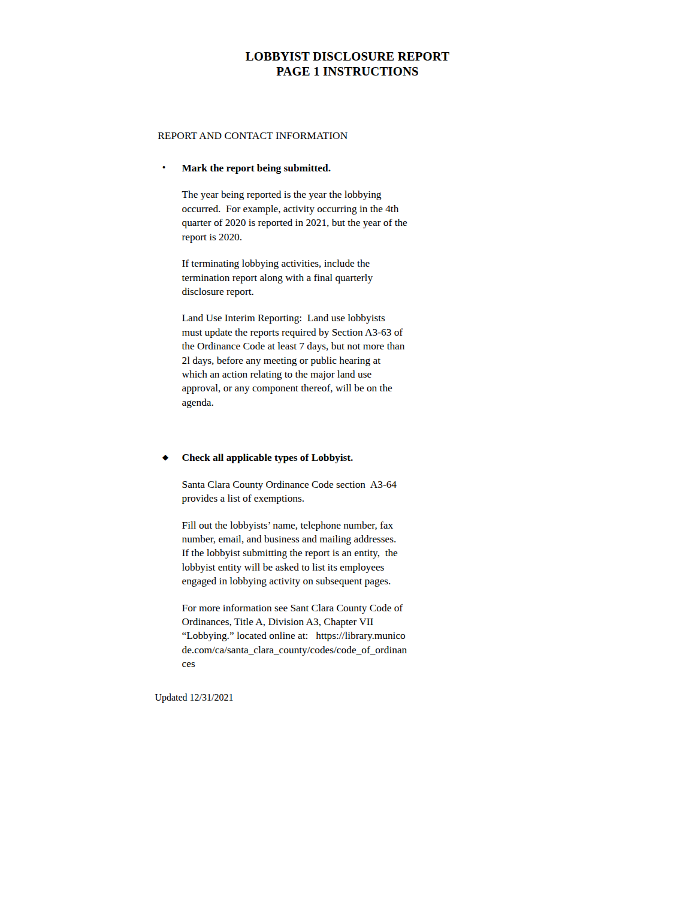LOBBYIST DISCLOSURE REPORT
PAGE 1 INSTRUCTIONS
REPORT AND CONTACT INFORMATION
•
Mark the report being submitted.
The year being reported is the year the lobbying occurred. For example, activity occurring in the 4th quarter of 2020 is reported in 2021, but the year of the report is 2020.
If terminating lobbying activities, include the termination report along with a final quarterly disclosure report.
Land Use Interim Reporting: Land use lobbyists must update the reports required by Section A3-63 of the Ordinance Code at least 7 days, but not more than 2l days, before any meeting or public hearing at which an action relating to the major land use approval, or any component thereof, will be on the agenda.
◆
Check all applicable types of Lobbyist.
Santa Clara County Ordinance Code section A3-64 provides a list of exemptions.
Fill out the lobbyists’ name, telephone number, fax number, email, and business and mailing addresses. If the lobbyist submitting the report is an entity, the lobbyist entity will be asked to list its employees engaged in lobbying activity on subsequent pages.
For more information see Sant Clara County Code of Ordinances, Title A, Division A3, Chapter VII “Lobbying.” located online at: https://library.municode.com/ca/santa_clara_county/codes/code_of_ordinances
Updated 12/31/2021